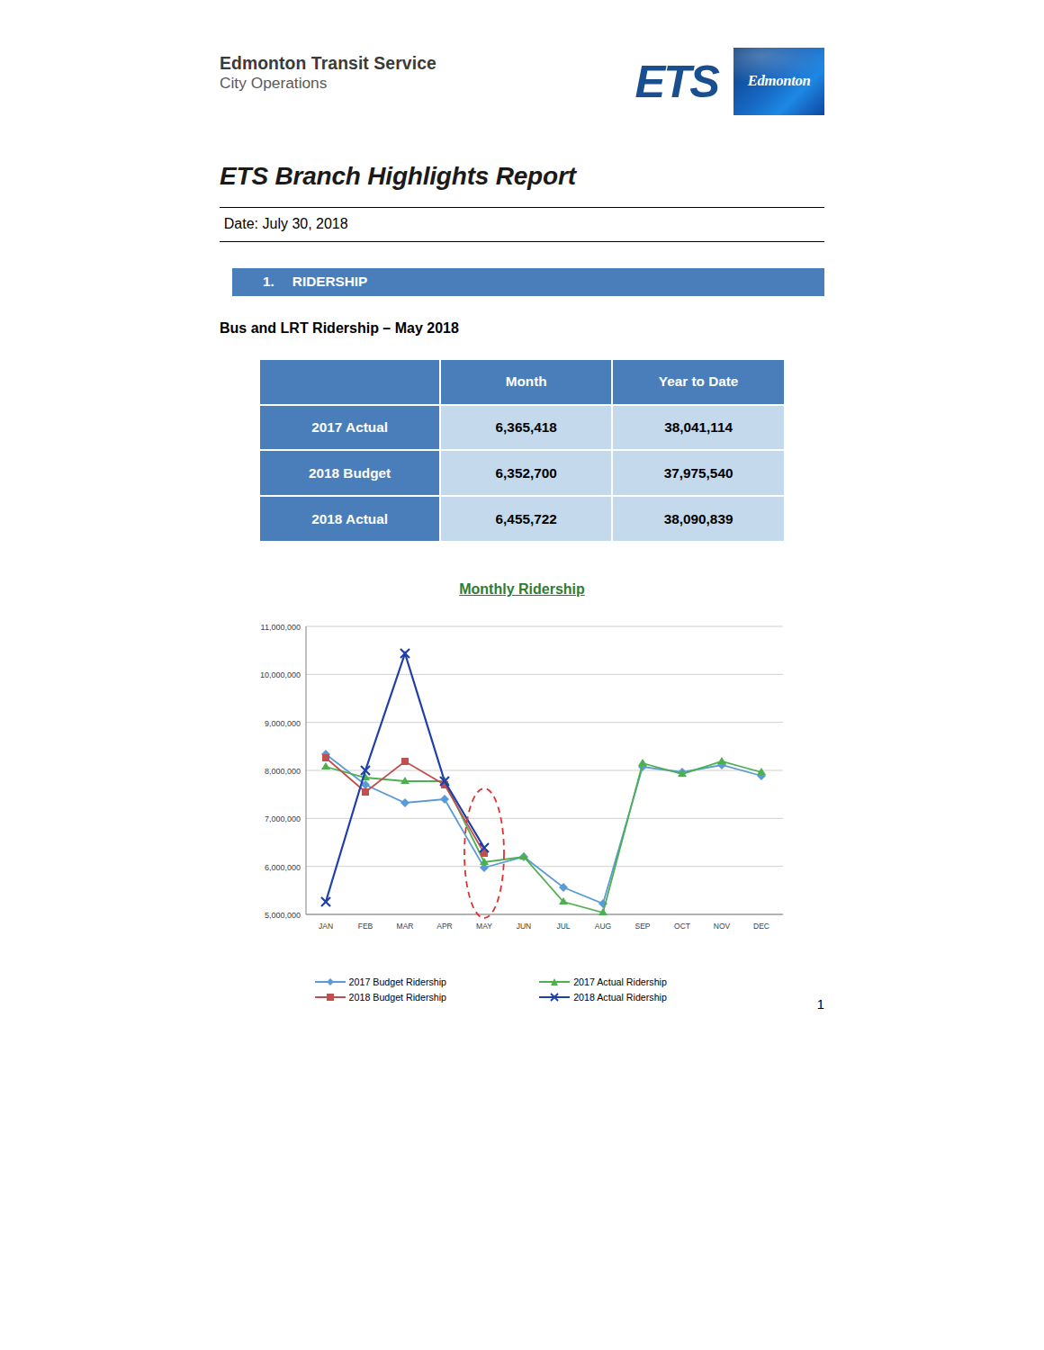Edmonton Transit Service
City Operations
ETS
Edmonton
ETS Branch Highlights Report
Date: July 30, 2018
1. RIDERSHIP
Bus and LRT Ridership – May 2018
| | Month | Year to Date |
| --- | --- | --- |
| 2017 Actual | 6,365,418 | 38,041,114 |
| 2018 Budget | 6,352,700 | 37,975,540 |
| 2018 Actual | 6,455,722 | 38,090,839 |
Monthly Ridership
5,000,000 6,000,000 7,000,000 8,000,000 9,000,000 10,000,000 11,000,000 JAN FEB MAR APR MAY JUN JUL AUG SEP OCT NOV DEC
2017 Budget Ridership
2017 Actual Ridership
2018 Budget Ridership
2018 Actual Ridership
1